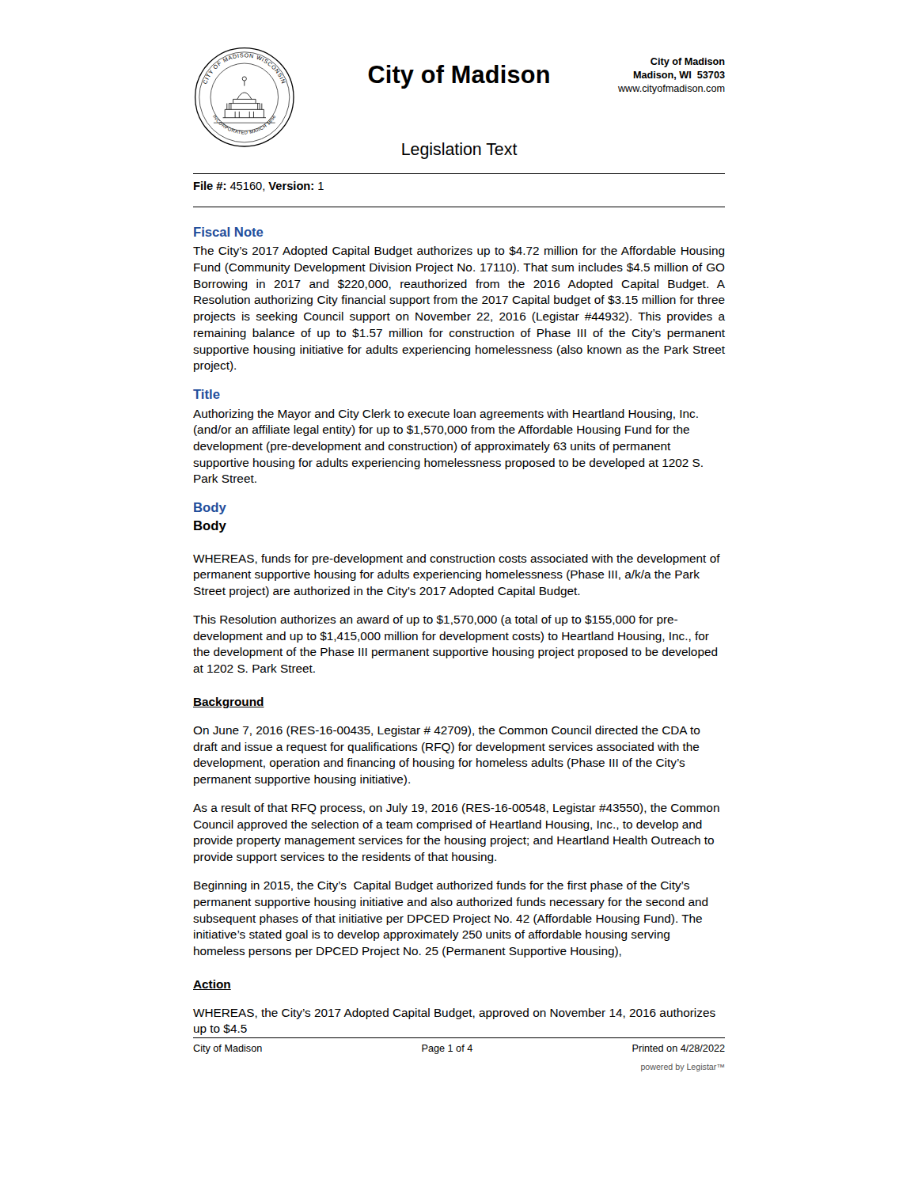CITY OF MADISON WISCONSIN INCORPORATED MARCH 1856
City of Madison
City of Madison
Madison, WI 53703
www.cityofmadison.com
Legislation Text
File #: 45160, Version: 1
Fiscal Note
The City’s 2017 Adopted Capital Budget authorizes up to $4.72 million for the Affordable Housing Fund (Community Development Division Project No. 17110). That sum includes $4.5 million of GO Borrowing in 2017 and $220,000, reauthorized from the 2016 Adopted Capital Budget. A Resolution authorizing City financial support from the 2017 Capital budget of $3.15 million for three projects is seeking Council support on November 22, 2016 (Legistar #44932). This provides a remaining balance of up to $1.57 million for construction of Phase III of the City’s permanent supportive housing initiative for adults experiencing homelessness (also known as the Park Street project).
Title
Authorizing the Mayor and City Clerk to execute loan agreements with Heartland Housing, Inc. (and/or an affiliate legal entity) for up to $1,570,000 from the Affordable Housing Fund for the development (pre-development and construction) of approximately 63 units of permanent supportive housing for adults experiencing homelessness proposed to be developed at 1202 S. Park Street.
Body
Body
WHEREAS, funds for pre-development and construction costs associated with the development of permanent supportive housing for adults experiencing homelessness (Phase III, a/k/a the Park Street project) are authorized in the City's 2017 Adopted Capital Budget.
This Resolution authorizes an award of up to $1,570,000 (a total of up to $155,000 for pre-development and up to $1,415,000 million for development costs) to Heartland Housing, Inc., for the development of the Phase III permanent supportive housing project proposed to be developed at 1202 S. Park Street.
Background
On June 7, 2016 (RES-16-00435, Legistar # 42709), the Common Council directed the CDA to draft and issue a request for qualifications (RFQ) for development services associated with the development, operation and financing of housing for homeless adults (Phase III of the City’s permanent supportive housing initiative).
As a result of that RFQ process, on July 19, 2016 (RES-16-00548, Legistar #43550), the Common Council approved the selection of a team comprised of Heartland Housing, Inc., to develop and provide property management services for the housing project; and Heartland Health Outreach to provide support services to the residents of that housing.
Beginning in 2015, the City’s Capital Budget authorized funds for the first phase of the City’s permanent supportive housing initiative and also authorized funds necessary for the second and subsequent phases of that initiative per DPCED Project No. 42 (Affordable Housing Fund). The initiative’s stated goal is to develop approximately 250 units of affordable housing serving homeless persons per DPCED Project No. 25 (Permanent Supportive Housing),
Action
WHEREAS, the City’s 2017 Adopted Capital Budget, approved on November 14, 2016 authorizes up to $4.5
City of Madison
Page 1 of 4
Printed on 4/28/2022
powered by Legistar™